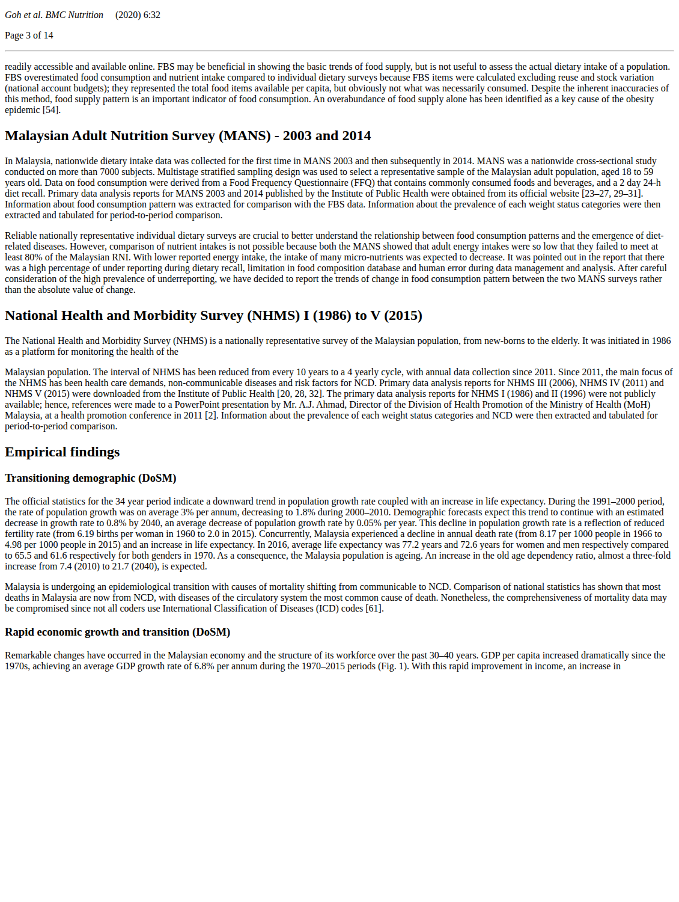Goh et al. BMC Nutrition (2020) 6:32
Page 3 of 14
readily accessible and available online. FBS may be beneficial in showing the basic trends of food supply, but is not useful to assess the actual dietary intake of a population. FBS overestimated food consumption and nutrient intake compared to individual dietary surveys because FBS items were calculated excluding reuse and stock variation (national account budgets); they represented the total food items available per capita, but obviously not what was necessarily consumed. Despite the inherent inaccuracies of this method, food supply pattern is an important indicator of food consumption. An overabundance of food supply alone has been identified as a key cause of the obesity epidemic [54].
Malaysian Adult Nutrition Survey (MANS) - 2003 and 2014
In Malaysia, nationwide dietary intake data was collected for the first time in MANS 2003 and then subsequently in 2014. MANS was a nationwide cross-sectional study conducted on more than 7000 subjects. Multistage stratified sampling design was used to select a representative sample of the Malaysian adult population, aged 18 to 59 years old. Data on food consumption were derived from a Food Frequency Questionnaire (FFQ) that contains commonly consumed foods and beverages, and a 2 day 24-h diet recall. Primary data analysis reports for MANS 2003 and 2014 published by the Institute of Public Health were obtained from its official website [23–27, 29–31]. Information about food consumption pattern was extracted for comparison with the FBS data. Information about the prevalence of each weight status categories were then extracted and tabulated for period-to-period comparison.
Reliable nationally representative individual dietary surveys are crucial to better understand the relationship between food consumption patterns and the emergence of diet-related diseases. However, comparison of nutrient intakes is not possible because both the MANS showed that adult energy intakes were so low that they failed to meet at least 80% of the Malaysian RNI. With lower reported energy intake, the intake of many micro-nutrients was expected to decrease. It was pointed out in the report that there was a high percentage of under reporting during dietary recall, limitation in food composition database and human error during data management and analysis. After careful consideration of the high prevalence of underreporting, we have decided to report the trends of change in food consumption pattern between the two MANS surveys rather than the absolute value of change.
National Health and Morbidity Survey (NHMS) I (1986) to V (2015)
The National Health and Morbidity Survey (NHMS) is a nationally representative survey of the Malaysian population, from new-borns to the elderly. It was initiated in 1986 as a platform for monitoring the health of the
Malaysian population. The interval of NHMS has been reduced from every 10 years to a 4 yearly cycle, with annual data collection since 2011. Since 2011, the main focus of the NHMS has been health care demands, non-communicable diseases and risk factors for NCD. Primary data analysis reports for NHMS III (2006), NHMS IV (2011) and NHMS V (2015) were downloaded from the Institute of Public Health [20, 28, 32]. The primary data analysis reports for NHMS I (1986) and II (1996) were not publicly available; hence, references were made to a PowerPoint presentation by Mr. A.J. Ahmad, Director of the Division of Health Promotion of the Ministry of Health (MoH) Malaysia, at a health promotion conference in 2011 [2]. Information about the prevalence of each weight status categories and NCD were then extracted and tabulated for period-to-period comparison.
Empirical findings
Transitioning demographic (DoSM)
The official statistics for the 34 year period indicate a downward trend in population growth rate coupled with an increase in life expectancy. During the 1991–2000 period, the rate of population growth was on average 3% per annum, decreasing to 1.8% during 2000–2010. Demographic forecasts expect this trend to continue with an estimated decrease in growth rate to 0.8% by 2040, an average decrease of population growth rate by 0.05% per year. This decline in population growth rate is a reflection of reduced fertility rate (from 6.19 births per woman in 1960 to 2.0 in 2015). Concurrently, Malaysia experienced a decline in annual death rate (from 8.17 per 1000 people in 1966 to 4.98 per 1000 people in 2015) and an increase in life expectancy. In 2016, average life expectancy was 77.2 years and 72.6 years for women and men respectively compared to 65.5 and 61.6 respectively for both genders in 1970. As a consequence, the Malaysia population is ageing. An increase in the old age dependency ratio, almost a three-fold increase from 7.4 (2010) to 21.7 (2040), is expected.
Malaysia is undergoing an epidemiological transition with causes of mortality shifting from communicable to NCD. Comparison of national statistics has shown that most deaths in Malaysia are now from NCD, with diseases of the circulatory system the most common cause of death. Nonetheless, the comprehensiveness of mortality data may be compromised since not all coders use International Classification of Diseases (ICD) codes [61].
Rapid economic growth and transition (DoSM)
Remarkable changes have occurred in the Malaysian economy and the structure of its workforce over the past 30–40 years. GDP per capita increased dramatically since the 1970s, achieving an average GDP growth rate of 6.8% per annum during the 1970–2015 periods (Fig. 1). With this rapid improvement in income, an increase in